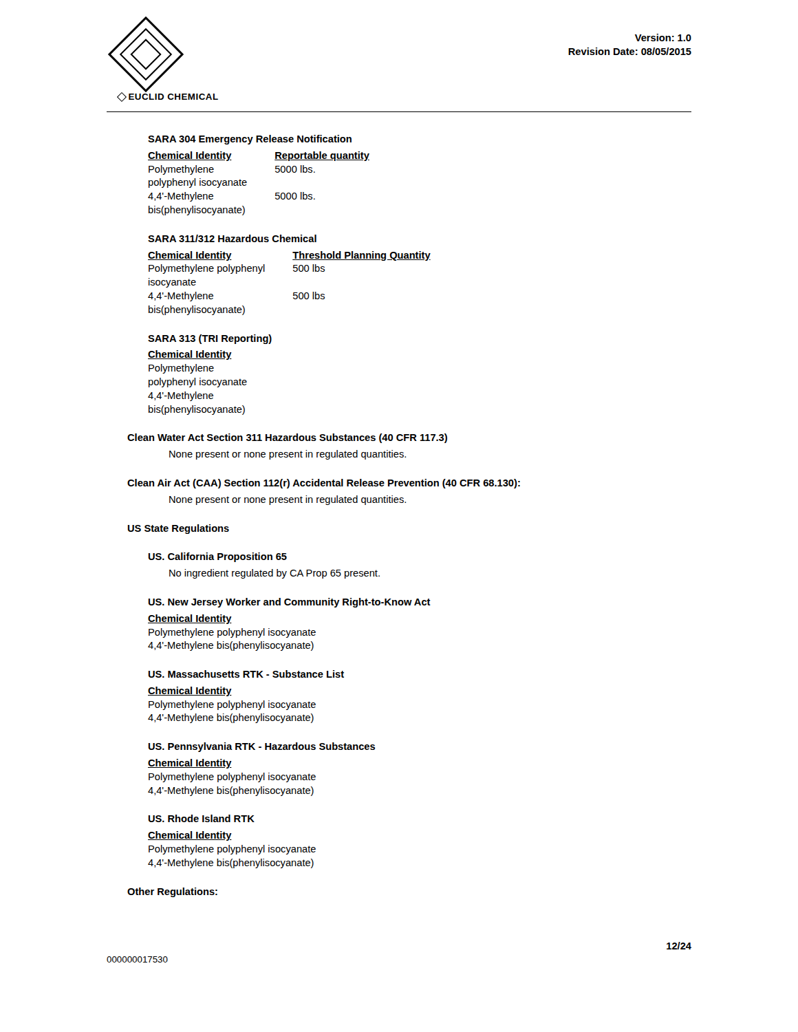EUCLID CHEMICAL
Version: 1.0
Revision Date: 08/05/2015
SARA 304 Emergency Release Notification
| Chemical Identity | Reportable quantity |
| --- | --- |
| Polymethylene polyphenyl isocyanate | 5000 lbs. |
| 4,4'-Methylene bis(phenylisocyanate) | 5000 lbs. |
SARA 311/312 Hazardous Chemical
| Chemical Identity | Threshold Planning Quantity |
| --- | --- |
| Polymethylene polyphenyl isocyanate | 500 lbs |
| 4,4'-Methylene bis(phenylisocyanate) | 500 lbs |
SARA 313 (TRI Reporting)
Chemical Identity
Polymethylene
polyphenyl isocyanate
4,4'-Methylene
bis(phenylisocyanate)
Clean Water Act Section 311 Hazardous Substances (40 CFR 117.3)
None present or none present in regulated quantities.
Clean Air Act (CAA) Section 112(r) Accidental Release Prevention (40 CFR 68.130):
None present or none present in regulated quantities.
US State Regulations
US. California Proposition 65
No ingredient regulated by CA Prop 65 present.
US. New Jersey Worker and Community Right-to-Know Act
Chemical Identity
Polymethylene polyphenyl isocyanate
4,4'-Methylene bis(phenylisocyanate)
US. Massachusetts RTK - Substance List
Chemical Identity
Polymethylene polyphenyl isocyanate
4,4'-Methylene bis(phenylisocyanate)
US. Pennsylvania RTK - Hazardous Substances
Chemical Identity
Polymethylene polyphenyl isocyanate
4,4'-Methylene bis(phenylisocyanate)
US. Rhode Island RTK
Chemical Identity
Polymethylene polyphenyl isocyanate
4,4'-Methylene bis(phenylisocyanate)
Other Regulations:
000000017530
12/24